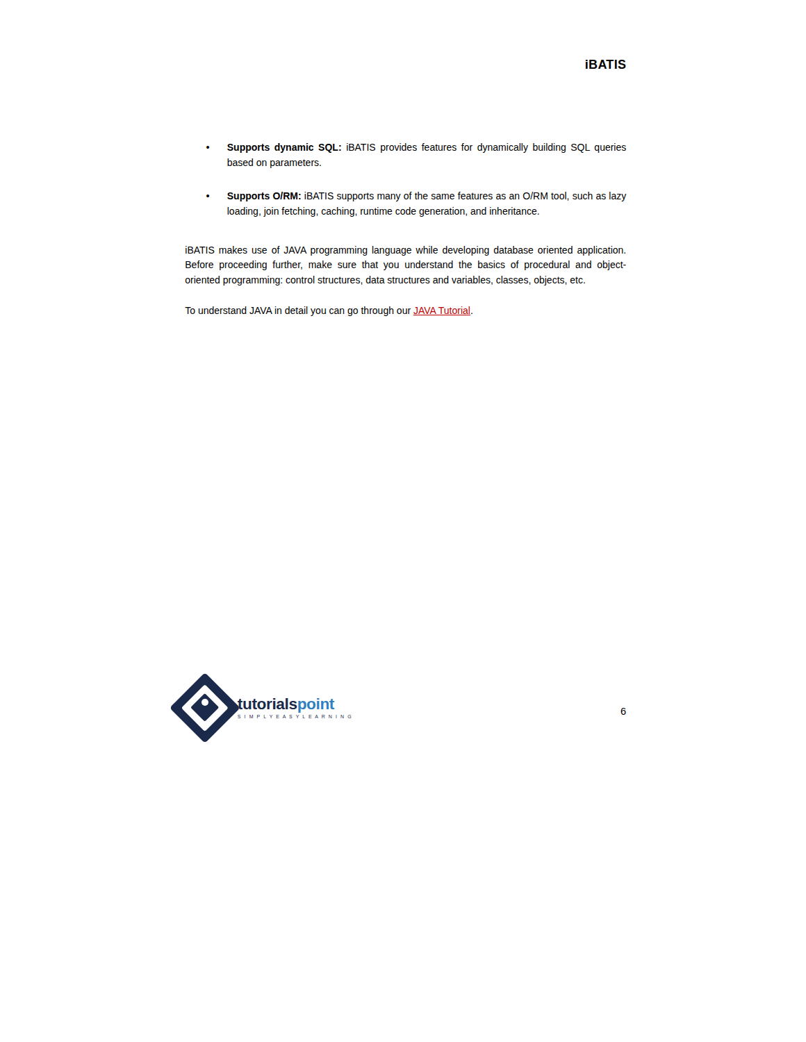iBATIS
Supports dynamic SQL: iBATIS provides features for dynamically building SQL queries based on parameters.
Supports O/RM: iBATIS supports many of the same features as an O/RM tool, such as lazy loading, join fetching, caching, runtime code generation, and inheritance.
iBATIS makes use of JAVA programming language while developing database oriented application. Before proceeding further, make sure that you understand the basics of procedural and object-oriented programming: control structures, data structures and variables, classes, objects, etc.
To understand JAVA in detail you can go through our JAVA Tutorial.
tutorials point
S I M P L Y E A S Y L E A R N I N G
6